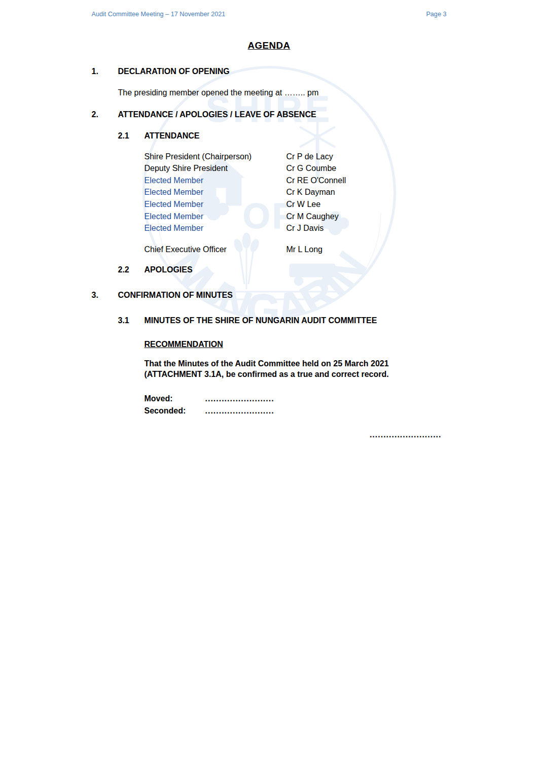Audit Committee Meeting – 17 November 2021
Page 3
SHIRE OF NUNGARIN
AGENDA
1.
DECLARATION OF OPENING
The presiding member opened the meeting at …….. pm
2.
ATTENDANCE / APOLOGIES / LEAVE OF ABSENCE
2.1
ATTENDANCE
| Shire President (Chairperson) | Cr P de Lacy |
| Deputy Shire President | Cr G Coumbe |
| Elected Member | Cr RE O'Connell |
| Elected Member | Cr K Dayman |
| Elected Member | Cr W Lee |
| Elected Member | Cr M Caughey |
| Elected Member | Cr J Davis |
| Chief Executive Officer | Mr L Long |
2.2
APOLOGIES
3.
CONFIRMATION OF MINUTES
3.1
MINUTES OF THE SHIRE OF NUNGARIN AUDIT COMMITTEE
RECOMMENDATION
That the Minutes of the Audit Committee held on 25 March 2021 (ATTACHMENT 3.1A, be confirmed as a true and correct record.
Moved:
.........................
Seconded:
.........................
..........................